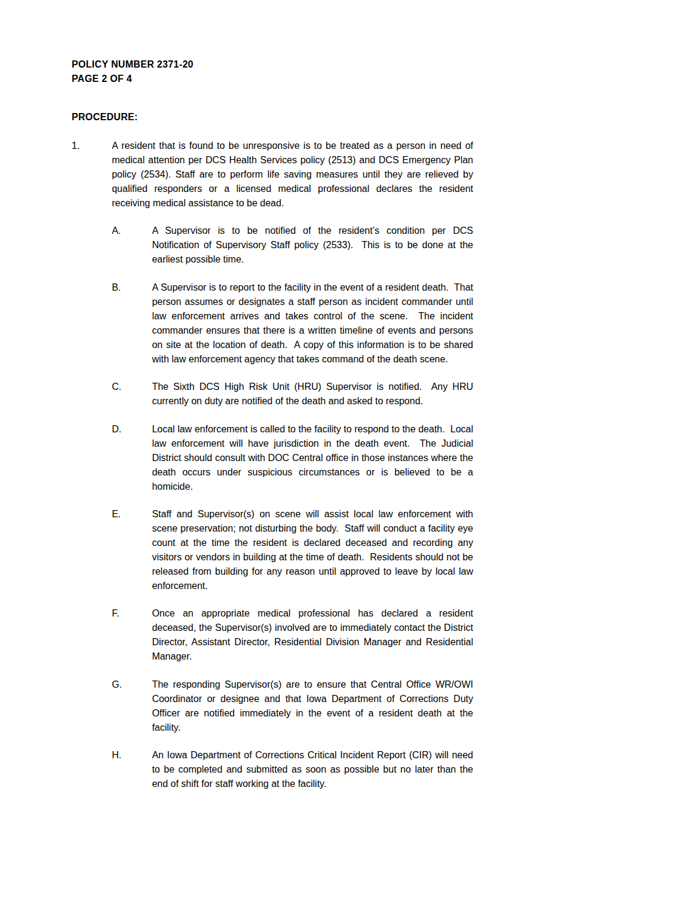POLICY NUMBER 2371-20
PAGE 2 OF 4
PROCEDURE:
1. A resident that is found to be unresponsive is to be treated as a person in need of medical attention per DCS Health Services policy (2513) and DCS Emergency Plan policy (2534). Staff are to perform life saving measures until they are relieved by qualified responders or a licensed medical professional declares the resident receiving medical assistance to be dead.
A. A Supervisor is to be notified of the resident’s condition per DCS Notification of Supervisory Staff policy (2533). This is to be done at the earliest possible time.
B. A Supervisor is to report to the facility in the event of a resident death. That person assumes or designates a staff person as incident commander until law enforcement arrives and takes control of the scene. The incident commander ensures that there is a written timeline of events and persons on site at the location of death. A copy of this information is to be shared with law enforcement agency that takes command of the death scene.
C. The Sixth DCS High Risk Unit (HRU) Supervisor is notified. Any HRU currently on duty are notified of the death and asked to respond.
D. Local law enforcement is called to the facility to respond to the death. Local law enforcement will have jurisdiction in the death event. The Judicial District should consult with DOC Central office in those instances where the death occurs under suspicious circumstances or is believed to be a homicide.
E. Staff and Supervisor(s) on scene will assist local law enforcement with scene preservation; not disturbing the body. Staff will conduct a facility eye count at the time the resident is declared deceased and recording any visitors or vendors in building at the time of death. Residents should not be released from building for any reason until approved to leave by local law enforcement.
F. Once an appropriate medical professional has declared a resident deceased, the Supervisor(s) involved are to immediately contact the District Director, Assistant Director, Residential Division Manager and Residential Manager.
G. The responding Supervisor(s) are to ensure that Central Office WR/OWI Coordinator or designee and that Iowa Department of Corrections Duty Officer are notified immediately in the event of a resident death at the facility.
H. An Iowa Department of Corrections Critical Incident Report (CIR) will need to be completed and submitted as soon as possible but no later than the end of shift for staff working at the facility.